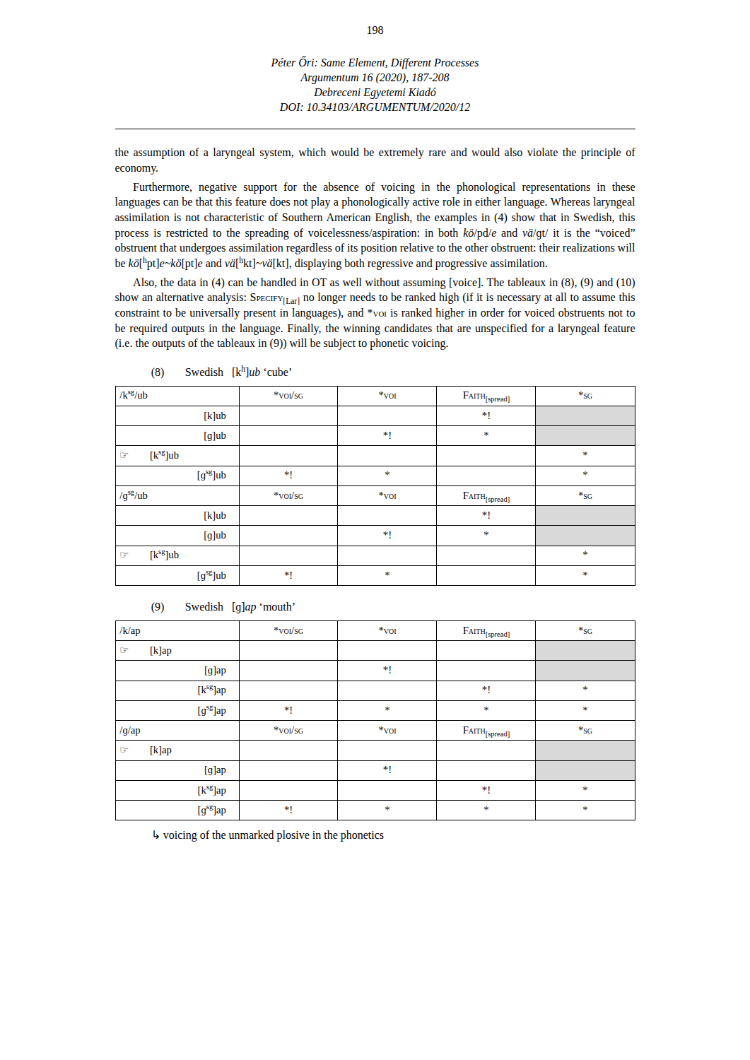198
Péter Őri: Same Element, Different Processes
Argumentum 16 (2020), 187-208
Debreceni Egyetemi Kiadó
DOI: 10.34103/ARGUMENTUM/2020/12
the assumption of a laryngeal system, which would be extremely rare and would also violate the principle of economy.
Furthermore, negative support for the absence of voicing in the phonological representations in these languages can be that this feature does not play a phonologically active role in either language. Whereas laryngeal assimilation is not characteristic of Southern American English, the examples in (4) show that in Swedish, this process is restricted to the spreading of voicelessness/aspiration: in both kö/pd/e and vä/ɡt/ it is the “voiced” obstruent that undergoes assimilation regardless of its position relative to the other obstruent: their realizations will be kö[hpt]e~kö[pt]e and vä[hkt]~vä[kt], displaying both regressive and progressive assimilation.
Also, the data in (4) can be handled in OT as well without assuming [voice]. The tableaux in (8), (9) and (10) show an alternative analysis: Specify[Lar] no longer needs to be ranked high (if it is necessary at all to assume this constraint to be universally present in languages), and *voi is ranked higher in order for voiced obstruents not to be required outputs in the language. Finally, the winning candidates that are unspecified for a laryngeal feature (i.e. the outputs of the tableaux in (9)) will be subject to phonetic voicing.
(8) Swedish [kh]ub ‘cube’
| /k sg /ub | * voi/sg | * voi | Faith [spread] | * sg |
| [k]ub | | | *! | |
| [ɡ]ub | | *! | * | |
| ☞ [k sg ]ub | | | | * |
| [ɡ sg ]ub | *! | * | | * |
| /ɡ sg /ub | * voi/sg | * voi | Faith [spread] | * sg |
| [k]ub | | | *! | |
| [ɡ]ub | | *! | * | |
| ☞ [k sg ]ub | | | | * |
| [ɡ sg ]ub | *! | * | | * |
(9) Swedish [ɡ]ap ‘mouth’
| /k/ap | * voi/sg | * voi | Faith [spread] | * sg |
| ☞ [k]ap | | | | |
| [ɡ]ap | | *! | | |
| [k sg ]ap | | | *! | * |
| [ɡ sg ]ap | *! | * | * | * |
| /ɡ/ap | * voi/sg | * voi | Faith [spread] | * sg |
| ☞ [k]ap | | | | |
| [ɡ]ap | | *! | | |
| [k sg ]ap | | | *! | * |
| [ɡ sg ]ap | *! | * | * | * |
↳ voicing of the unmarked plosive in the phonetics